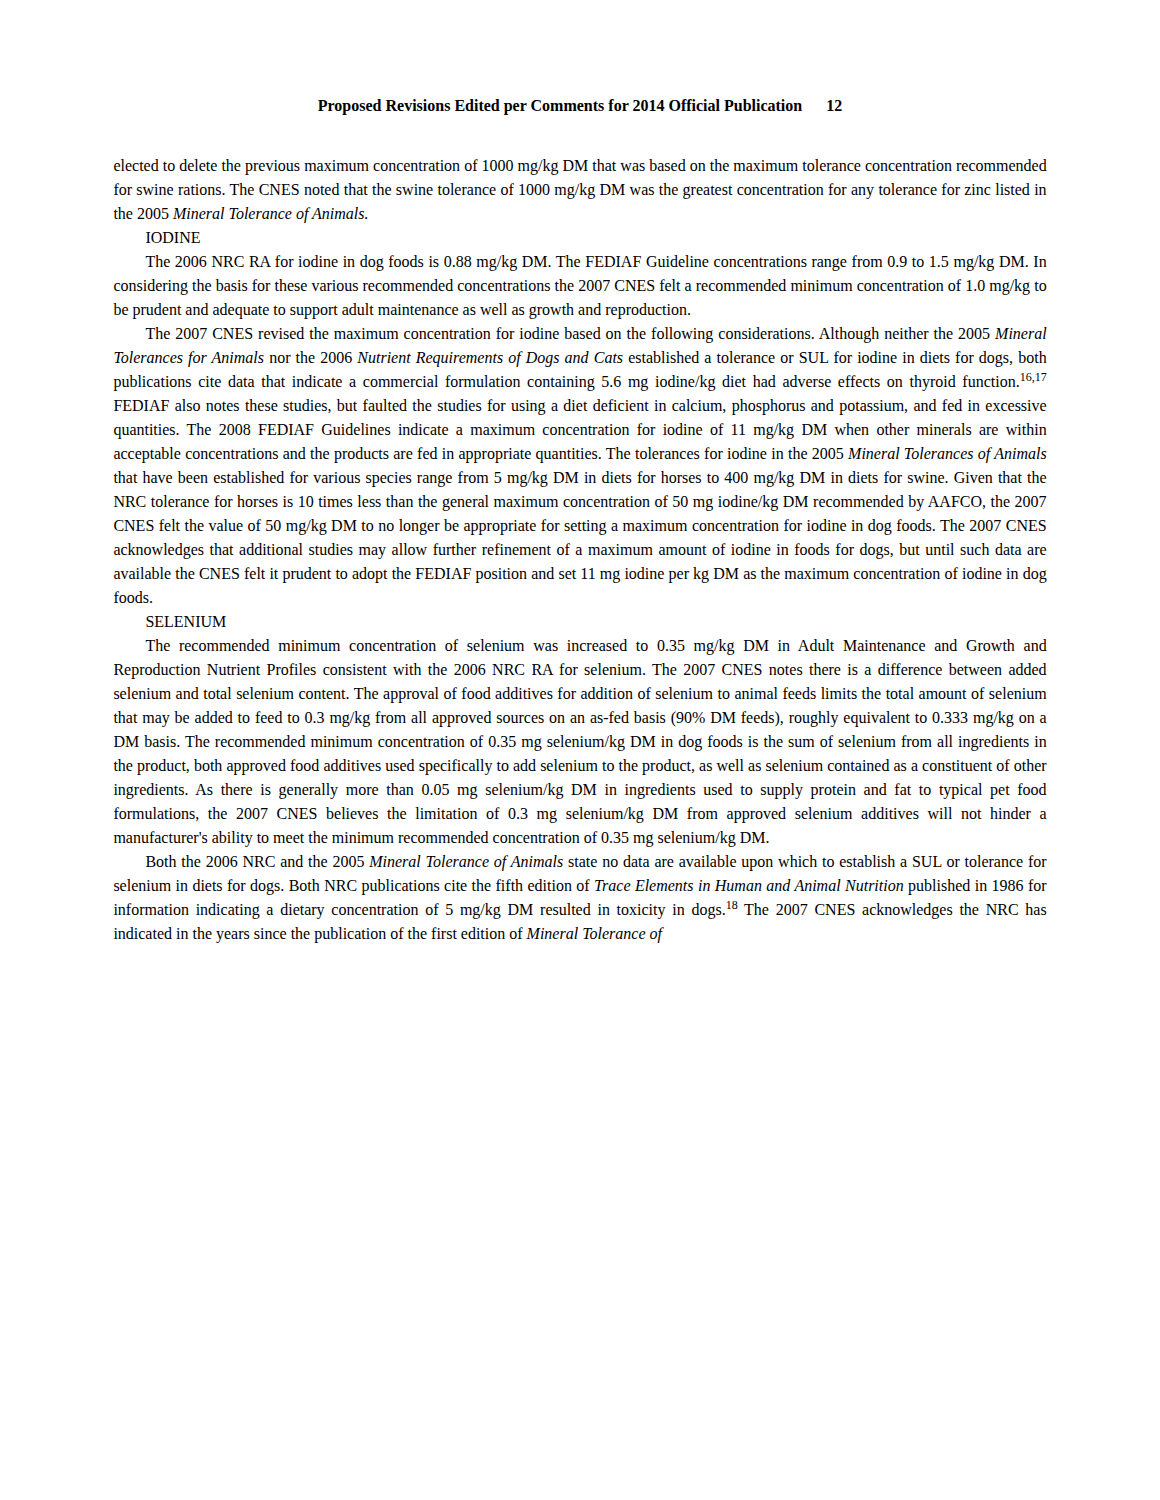Proposed Revisions Edited per Comments for 2014 Official Publication12
elected to delete the previous maximum concentration of 1000 mg/kg DM that was based on the maximum tolerance concentration recommended for swine rations. The CNES noted that the swine tolerance of 1000 mg/kg DM was the greatest concentration for any tolerance for zinc listed in the 2005 Mineral Tolerance of Animals.
IODINE
The 2006 NRC RA for iodine in dog foods is 0.88 mg/kg DM. The FEDIAF Guideline concentrations range from 0.9 to 1.5 mg/kg DM. In considering the basis for these various recommended concentrations the 2007 CNES felt a recommended minimum concentration of 1.0 mg/kg to be prudent and adequate to support adult maintenance as well as growth and reproduction.
The 2007 CNES revised the maximum concentration for iodine based on the following considerations. Although neither the 2005 Mineral Tolerances for Animals nor the 2006 Nutrient Requirements of Dogs and Cats established a tolerance or SUL for iodine in diets for dogs, both publications cite data that indicate a commercial formulation containing 5.6 mg iodine/kg diet had adverse effects on thyroid function.16,17 FEDIAF also notes these studies, but faulted the studies for using a diet deficient in calcium, phosphorus and potassium, and fed in excessive quantities. The 2008 FEDIAF Guidelines indicate a maximum concentration for iodine of 11 mg/kg DM when other minerals are within acceptable concentrations and the products are fed in appropriate quantities. The tolerances for iodine in the 2005 Mineral Tolerances of Animals that have been established for various species range from 5 mg/kg DM in diets for horses to 400 mg/kg DM in diets for swine. Given that the NRC tolerance for horses is 10 times less than the general maximum concentration of 50 mg iodine/kg DM recommended by AAFCO, the 2007 CNES felt the value of 50 mg/kg DM to no longer be appropriate for setting a maximum concentration for iodine in dog foods. The 2007 CNES acknowledges that additional studies may allow further refinement of a maximum amount of iodine in foods for dogs, but until such data are available the CNES felt it prudent to adopt the FEDIAF position and set 11 mg iodine per kg DM as the maximum concentration of iodine in dog foods.
SELENIUM
The recommended minimum concentration of selenium was increased to 0.35 mg/kg DM in Adult Maintenance and Growth and Reproduction Nutrient Profiles consistent with the 2006 NRC RA for selenium. The 2007 CNES notes there is a difference between added selenium and total selenium content. The approval of food additives for addition of selenium to animal feeds limits the total amount of selenium that may be added to feed to 0.3 mg/kg from all approved sources on an as-fed basis (90% DM feeds), roughly equivalent to 0.333 mg/kg on a DM basis. The recommended minimum concentration of 0.35 mg selenium/kg DM in dog foods is the sum of selenium from all ingredients in the product, both approved food additives used specifically to add selenium to the product, as well as selenium contained as a constituent of other ingredients. As there is generally more than 0.05 mg selenium/kg DM in ingredients used to supply protein and fat to typical pet food formulations, the 2007 CNES believes the limitation of 0.3 mg selenium/kg DM from approved selenium additives will not hinder a manufacturer's ability to meet the minimum recommended concentration of 0.35 mg selenium/kg DM.
Both the 2006 NRC and the 2005 Mineral Tolerance of Animals state no data are available upon which to establish a SUL or tolerance for selenium in diets for dogs. Both NRC publications cite the fifth edition of Trace Elements in Human and Animal Nutrition published in 1986 for information indicating a dietary concentration of 5 mg/kg DM resulted in toxicity in dogs.18 The 2007 CNES acknowledges the NRC has indicated in the years since the publication of the first edition of Mineral Tolerance of